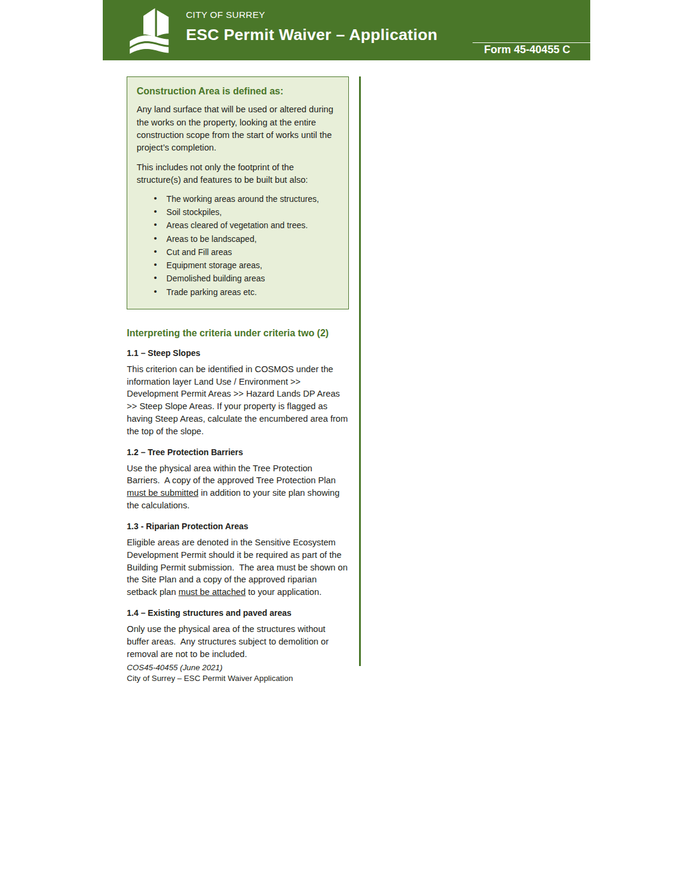CITY OF SURREY
ESC Permit Waiver – Application
Form 45-40455 C
Construction Area is defined as:
Any land surface that will be used or altered during the works on the property, looking at the entire construction scope from the start of works until the project’s completion.
This includes not only the footprint of the structure(s) and features to be built but also:
The working areas around the structures,
Soil stockpiles,
Areas cleared of vegetation and trees.
Areas to be landscaped,
Cut and Fill areas
Equipment storage areas,
Demolished building areas
Trade parking areas etc.
Interpreting the criteria under criteria two (2)
1.1 – Steep Slopes
This criterion can be identified in COSMOS under the information layer Land Use / Environment >> Development Permit Areas >> Hazard Lands DP Areas >> Steep Slope Areas. If your property is flagged as having Steep Areas, calculate the encumbered area from the top of the slope.
1.2 – Tree Protection Barriers
Use the physical area within the Tree Protection Barriers. A copy of the approved Tree Protection Plan must be submitted in addition to your site plan showing the calculations.
1.3 - Riparian Protection Areas
Eligible areas are denoted in the Sensitive Ecosystem Development Permit should it be required as part of the Building Permit submission. The area must be shown on the Site Plan and a copy of the approved riparian setback plan must be attached to your application.
1.4 – Existing structures and paved areas
Only use the physical area of the structures without buffer areas. Any structures subject to demolition or removal are not to be included.
COS45-40455 (June 2021)
City of Surrey – ESC Permit Waiver Application